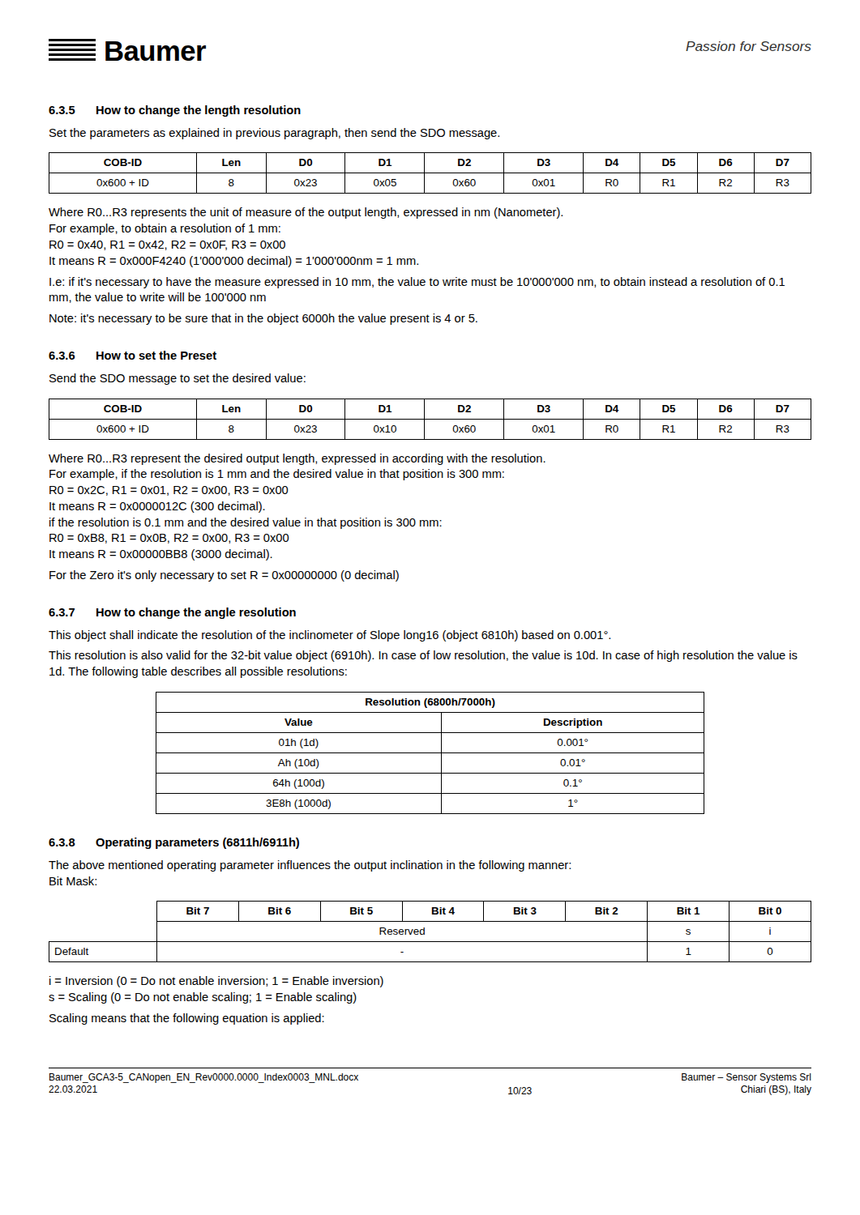Baumer
Passion for Sensors
6.3.5 How to change the length resolution
Set the parameters as explained in previous paragraph, then send the SDO message.
| COB-ID | Len | D0 | D1 | D2 | D3 | D4 | D5 | D6 | D7 |
| --- | --- | --- | --- | --- | --- | --- | --- | --- | --- |
| 0x600 + ID | 8 | 0x23 | 0x05 | 0x60 | 0x01 | R0 | R1 | R2 | R3 |
Where R0...R3 represents the unit of measure of the output length, expressed in nm (Nanometer).
For example, to obtain a resolution of 1 mm:
R0 = 0x40, R1 = 0x42, R2 = 0x0F, R3 = 0x00
It means R = 0x000F4240 (1'000'000 decimal) = 1'000'000nm = 1 mm.
I.e: if it's necessary to have the measure expressed in 10 mm, the value to write must be 10'000'000 nm, to obtain instead a resolution of 0.1 mm, the value to write will be 100'000 nm
Note: it's necessary to be sure that in the object 6000h the value present is 4 or 5.
6.3.6 How to set the Preset
Send the SDO message to set the desired value:
| COB-ID | Len | D0 | D1 | D2 | D3 | D4 | D5 | D6 | D7 |
| --- | --- | --- | --- | --- | --- | --- | --- | --- | --- |
| 0x600 + ID | 8 | 0x23 | 0x10 | 0x60 | 0x01 | R0 | R1 | R2 | R3 |
Where R0...R3 represent the desired output length, expressed in according with the resolution.
For example, if the resolution is 1 mm and the desired value in that position is 300 mm:
R0 = 0x2C, R1 = 0x01, R2 = 0x00, R3 = 0x00
It means R = 0x0000012C (300 decimal).
if the resolution is 0.1 mm and the desired value in that position is 300 mm:
R0 = 0xB8, R1 = 0x0B, R2 = 0x00, R3 = 0x00
It means R = 0x00000BB8 (3000 decimal).
For the Zero it's only necessary to set R = 0x00000000 (0 decimal)
6.3.7 How to change the angle resolution
This object shall indicate the resolution of the inclinometer of Slope long16 (object 6810h) based on 0.001°.
This resolution is also valid for the 32-bit value object (6910h). In case of low resolution, the value is 10d. In case of high resolution the value is 1d. The following table describes all possible resolutions:
| Resolution (6800h/7000h) |
| --- |
| Value | Description |
| 01h (1d) | 0.001° |
| Ah (10d) | 0.01° |
| 64h (100d) | 0.1° |
| 3E8h (1000d) | 1° |
6.3.8 Operating parameters (6811h/6911h)
The above mentioned operating parameter influences the output inclination in the following manner:
Bit Mask:
| | Bit 7 | Bit 6 | Bit 5 | Bit 4 | Bit 3 | Bit 2 | Bit 1 | Bit 0 |
| | Reserved | s | i |
| Default | - | 1 | 0 |
i = Inversion (0 = Do not enable inversion; 1 = Enable inversion)
s = Scaling (0 = Do not enable scaling; 1 = Enable scaling)
Scaling means that the following equation is applied:
Baumer_GCA3-5_CANopen_EN_Rev0000.0000_Index0003_MNL.docx
22.03.2021
10/23
Baumer – Sensor Systems Srl
Chiari (BS), Italy